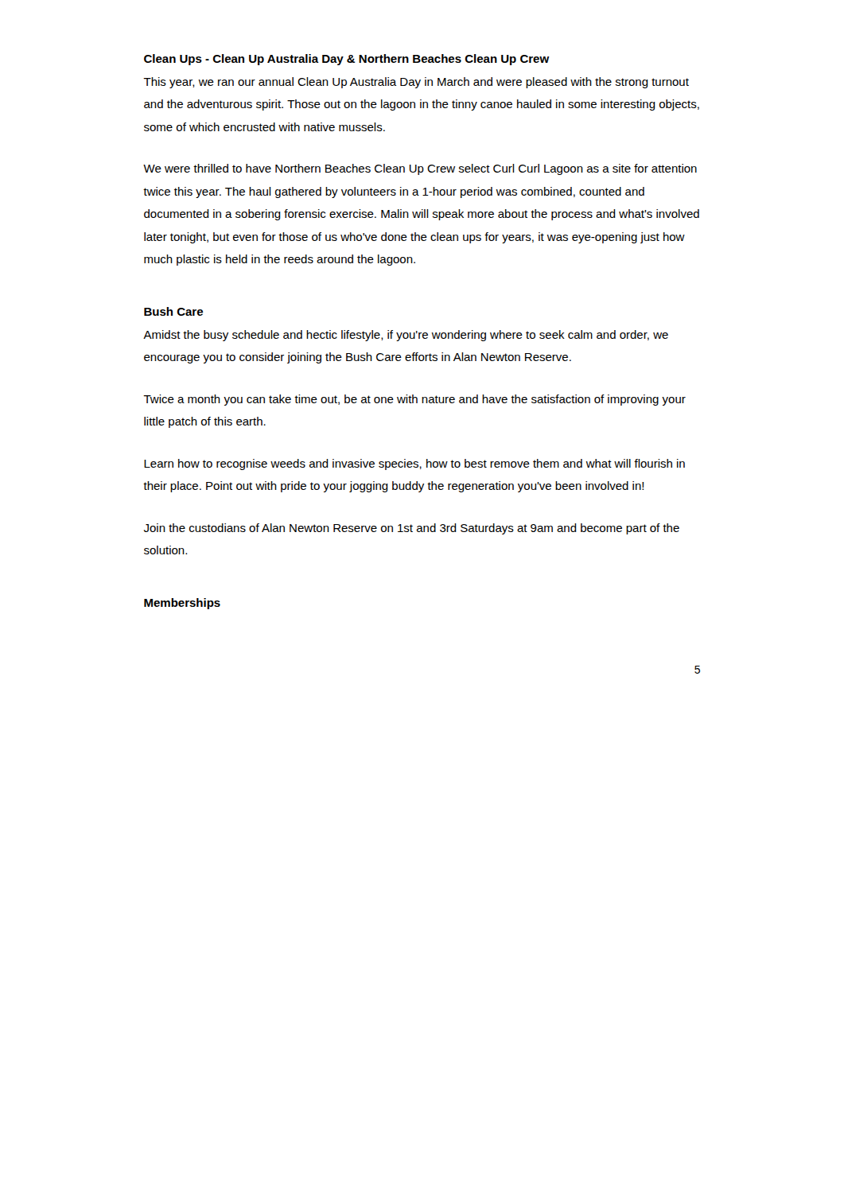Clean Ups - Clean Up Australia Day & Northern Beaches Clean Up Crew
This year, we ran our annual Clean Up Australia Day in March and were pleased with the strong turnout and the adventurous spirit. Those out on the lagoon in the tinny canoe hauled in some interesting objects, some of which encrusted with native mussels.
We were thrilled to have Northern Beaches Clean Up Crew select Curl Curl Lagoon as a site for attention twice this year. The haul gathered by volunteers in a 1-hour period was combined, counted and documented in a sobering forensic exercise. Malin will speak more about the process and what's involved later tonight, but even for those of us who've done the clean ups for years, it was eye-opening just how much plastic is held in the reeds around the lagoon.
Bush Care
Amidst the busy schedule and hectic lifestyle, if you're wondering where to seek calm and order, we encourage you to consider joining the Bush Care efforts in Alan Newton Reserve.
Twice a month you can take time out, be at one with nature and have the satisfaction of improving your little patch of this earth.
Learn how to recognise weeds and invasive species, how to best remove them and what will flourish in their place. Point out with pride to your jogging buddy the regeneration you've been involved in!
Join the custodians of Alan Newton Reserve on 1st and 3rd Saturdays at 9am and become part of the solution.
Memberships
5